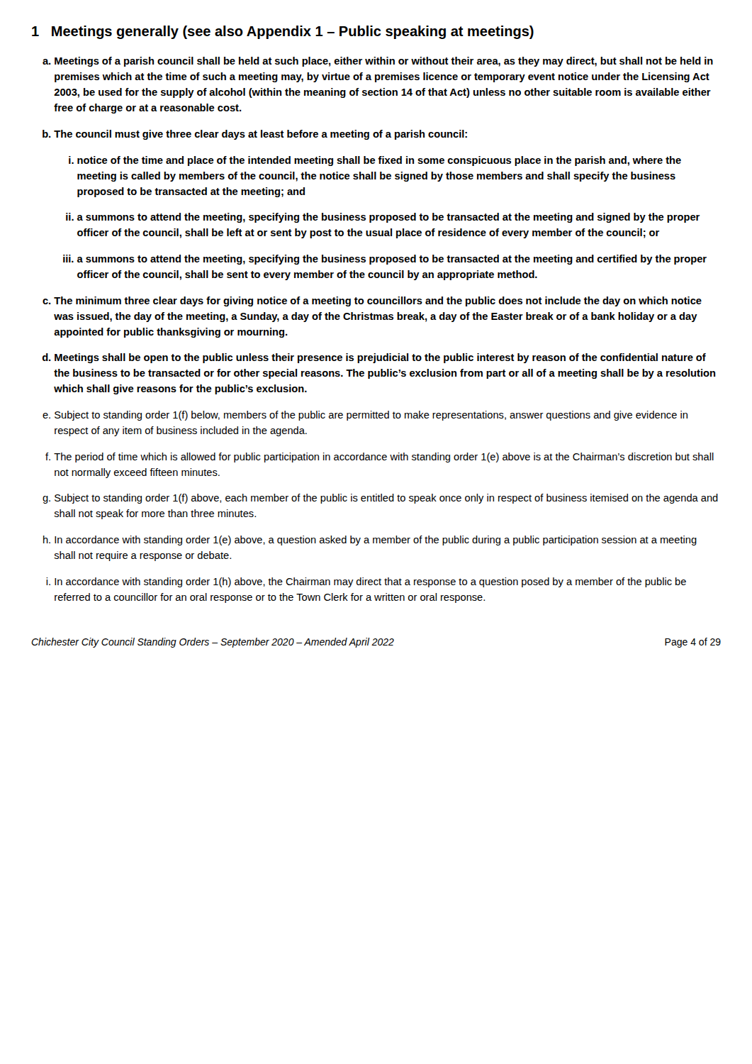1 Meetings generally (see also Appendix 1 – Public speaking at meetings)
Meetings of a parish council shall be held at such place, either within or without their area, as they may direct, but shall not be held in premises which at the time of such a meeting may, by virtue of a premises licence or temporary event notice under the Licensing Act 2003, be used for the supply of alcohol (within the meaning of section 14 of that Act) unless no other suitable room is available either free of charge or at a reasonable cost.
The council must give three clear days at least before a meeting of a parish council:
notice of the time and place of the intended meeting shall be fixed in some conspicuous place in the parish and, where the meeting is called by members of the council, the notice shall be signed by those members and shall specify the business proposed to be transacted at the meeting; and
a summons to attend the meeting, specifying the business proposed to be transacted at the meeting and signed by the proper officer of the council, shall be left at or sent by post to the usual place of residence of every member of the council; or
a summons to attend the meeting, specifying the business proposed to be transacted at the meeting and certified by the proper officer of the council, shall be sent to every member of the council by an appropriate method.
The minimum three clear days for giving notice of a meeting to councillors and the public does not include the day on which notice was issued, the day of the meeting, a Sunday, a day of the Christmas break, a day of the Easter break or of a bank holiday or a day appointed for public thanksgiving or mourning.
Meetings shall be open to the public unless their presence is prejudicial to the public interest by reason of the confidential nature of the business to be transacted or for other special reasons. The public’s exclusion from part or all of a meeting shall be by a resolution which shall give reasons for the public’s exclusion.
Subject to standing order 1(f) below, members of the public are permitted to make representations, answer questions and give evidence in respect of any item of business included in the agenda.
The period of time which is allowed for public participation in accordance with standing order 1(e) above is at the Chairman’s discretion but shall not normally exceed fifteen minutes.
Subject to standing order 1(f) above, each member of the public is entitled to speak once only in respect of business itemised on the agenda and shall not speak for more than three minutes.
In accordance with standing order 1(e) above, a question asked by a member of the public during a public participation session at a meeting shall not require a response or debate.
In accordance with standing order 1(h) above, the Chairman may direct that a response to a question posed by a member of the public be referred to a councillor for an oral response or to the Town Clerk for a written or oral response.
Chichester City Council Standing Orders – September 2020 – Amended April 2022 Page 4 of 29